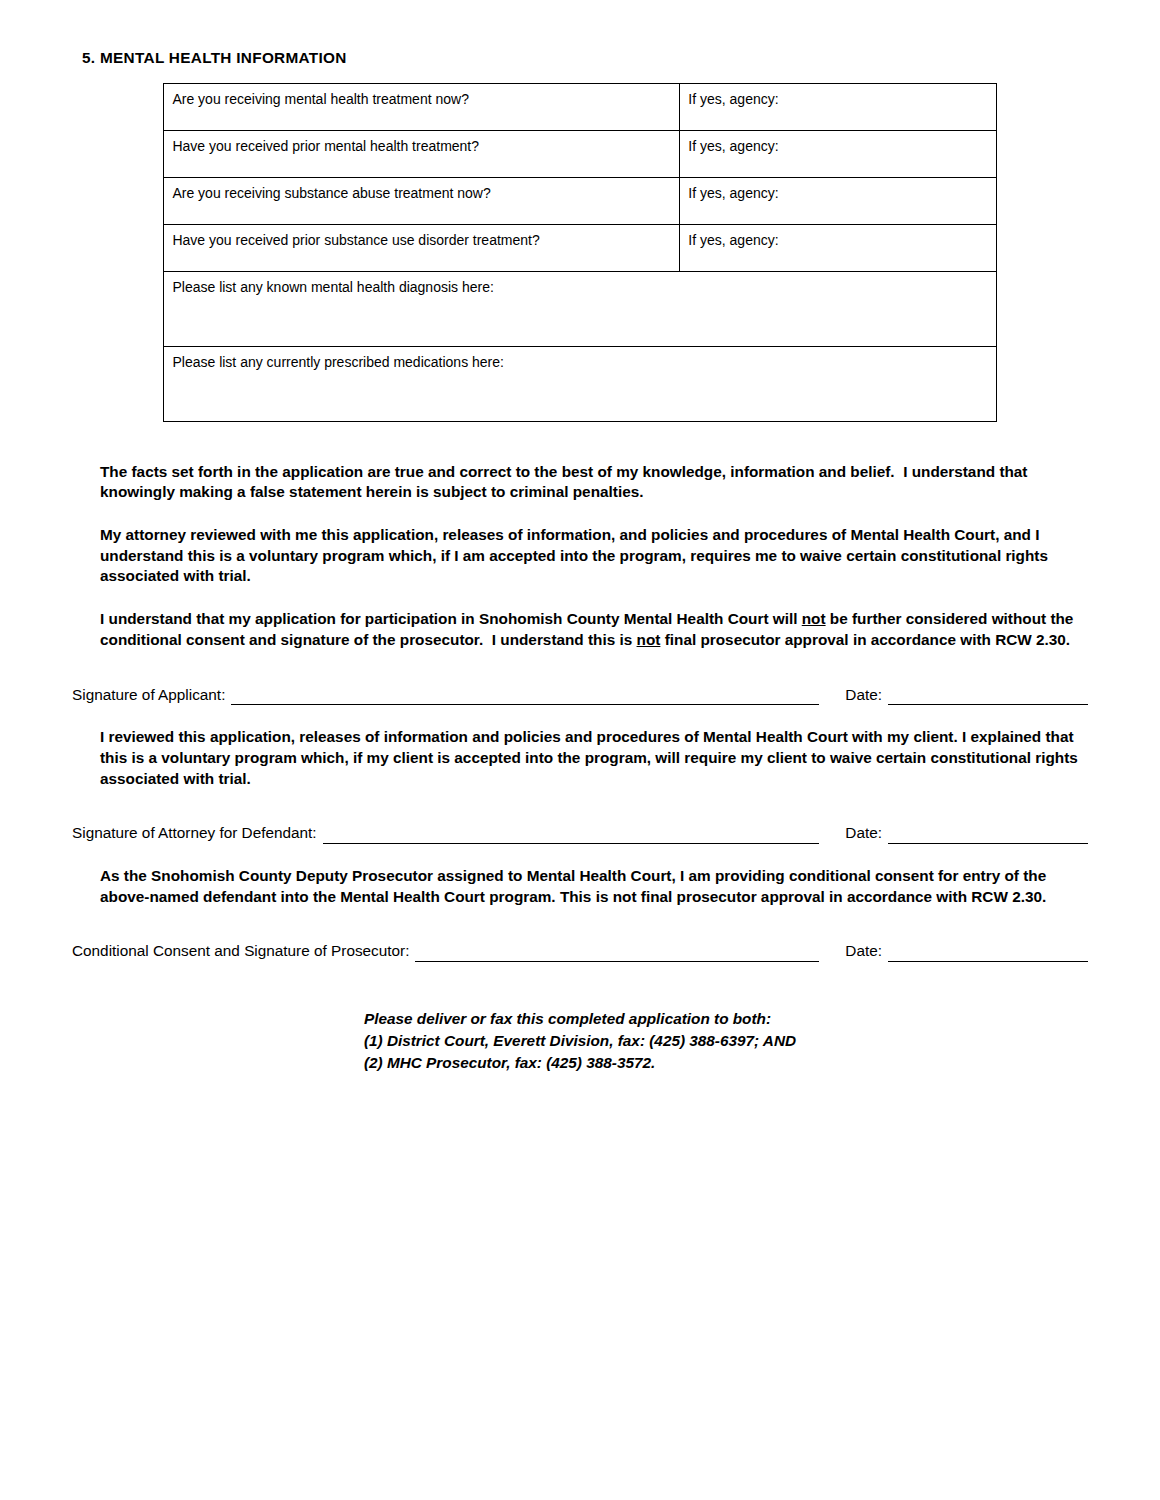MENTAL HEALTH INFORMATION
| Are you receiving mental health treatment now? | If yes, agency: |
| Have you received prior mental health treatment? | If yes, agency: |
| Are you receiving substance abuse treatment now? | If yes, agency: |
| Have you received prior substance use disorder treatment? | If yes, agency: |
| Please list any known mental health diagnosis here: |
| Please list any currently prescribed medications here: |
The facts set forth in the application are true and correct to the best of my knowledge, information and belief. I understand that knowingly making a false statement herein is subject to criminal penalties.
My attorney reviewed with me this application, releases of information, and policies and procedures of Mental Health Court, and I understand this is a voluntary program which, if I am accepted into the program, requires me to waive certain constitutional rights associated with trial.
I understand that my application for participation in Snohomish County Mental Health Court will not be further considered without the conditional consent and signature of the prosecutor. I understand this is not final prosecutor approval in accordance with RCW 2.30.
Signature of Applicant: Date:
I reviewed this application, releases of information and policies and procedures of Mental Health Court with my client. I explained that this is a voluntary program which, if my client is accepted into the program, will require my client to waive certain constitutional rights associated with trial.
Signature of Attorney for Defendant: Date:
As the Snohomish County Deputy Prosecutor assigned to Mental Health Court, I am providing conditional consent for entry of the above-named defendant into the Mental Health Court program. This is not final prosecutor approval in accordance with RCW 2.30.
Conditional Consent and Signature of Prosecutor: Date:
Please deliver or fax this completed application to both:
(1) District Court, Everett Division, fax: (425) 388-6397; AND
(2) MHC Prosecutor, fax: (425) 388-3572.